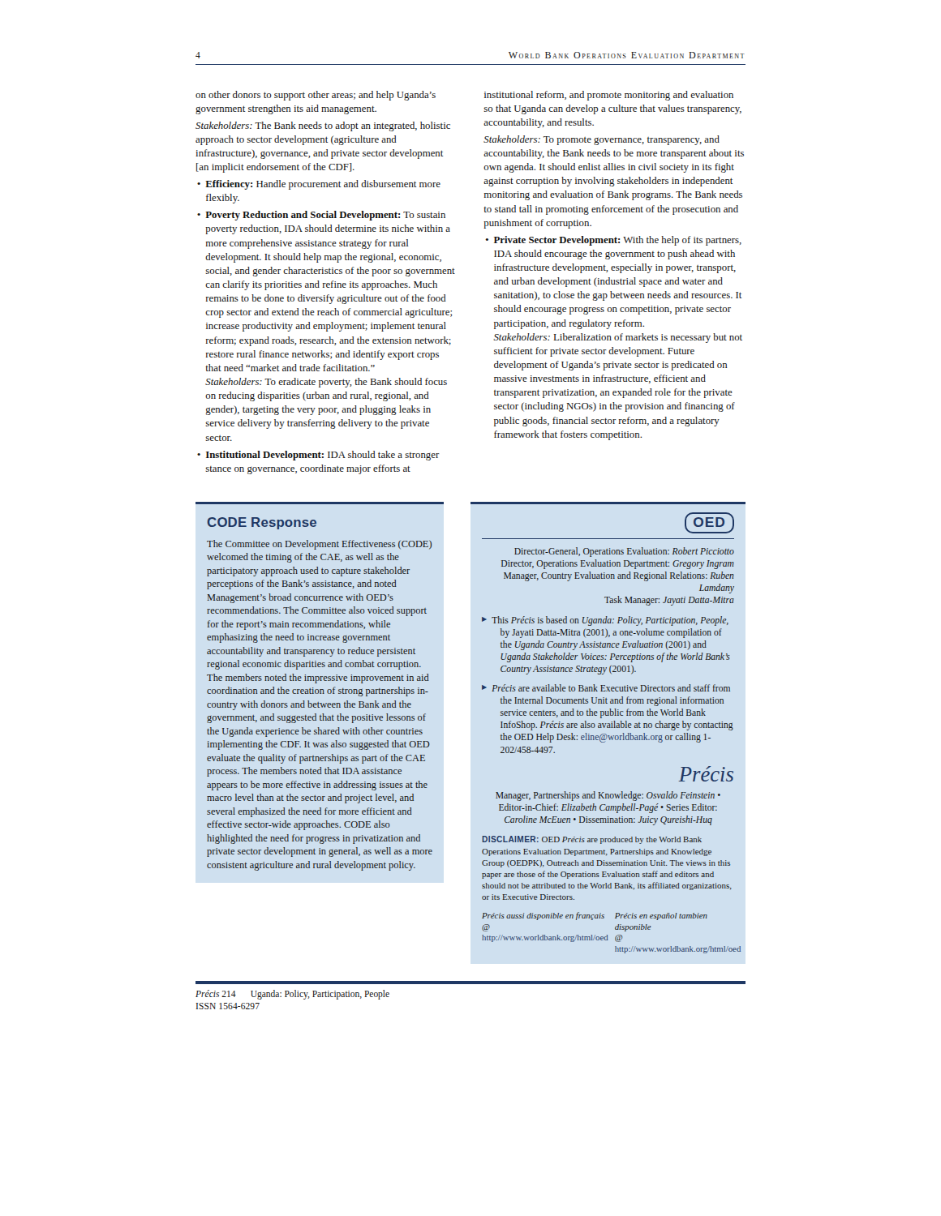4 World Bank Operations Evaluation Department
on other donors to support other areas; and help Uganda’s government strengthen its aid management.
Stakeholders: The Bank needs to adopt an integrated, holistic approach to sector development (agriculture and infrastructure), governance, and private sector development [an implicit endorsement of the CDF].
Efficiency: Handle procurement and disbursement more flexibly.
Poverty Reduction and Social Development: To sustain poverty reduction, IDA should determine its niche within a more comprehensive assistance strategy for rural development. It should help map the regional, economic, social, and gender characteristics of the poor so government can clarify its priorities and refine its approaches. Much remains to be done to diversify agriculture out of the food crop sector and extend the reach of commercial agriculture; increase productivity and employment; implement tenural reform; expand roads, research, and the extension network; restore rural finance networks; and identify export crops that need “market and trade facilitation.”
Stakeholders: To eradicate poverty, the Bank should focus on reducing disparities (urban and rural, regional, and gender), targeting the very poor, and plugging leaks in service delivery by transferring delivery to the private sector.
Institutional Development: IDA should take a stronger stance on governance, coordinate major efforts at
institutional reform, and promote monitoring and evaluation so that Uganda can develop a culture that values transparency, accountability, and results.
Stakeholders: To promote governance, transparency, and accountability, the Bank needs to be more transparent about its own agenda. It should enlist allies in civil society in its fight against corruption by involving stakeholders in independent monitoring and evaluation of Bank programs. The Bank needs to stand tall in promoting enforcement of the prosecution and punishment of corruption.
Private Sector Development: With the help of its partners, IDA should encourage the government to push ahead with infrastructure development, especially in power, transport, and urban development (industrial space and water and sanitation), to close the gap between needs and resources. It should encourage progress on competition, private sector participation, and regulatory reform.
Stakeholders: Liberalization of markets is necessary but not sufficient for private sector development. Future development of Uganda’s private sector is predicated on massive investments in infrastructure, efficient and transparent privatization, an expanded role for the private sector (including NGOs) in the provision and financing of public goods, financial sector reform, and a regulatory framework that fosters competition.
CODE Response
The Committee on Development Effectiveness (CODE) welcomed the timing of the CAE, as well as the participatory approach used to capture stakeholder perceptions of the Bank’s assistance, and noted Management’s broad concurrence with OED’s recommendations. The Committee also voiced support for the report’s main recommendations, while emphasizing the need to increase government accountability and transparency to reduce persistent regional economic disparities and combat corruption. The members noted the impressive improvement in aid coordination and the creation of strong partnerships in-country with donors and between the Bank and the government, and suggested that the positive lessons of the Uganda experience be shared with other countries implementing the CDF. It was also suggested that OED evaluate the quality of partnerships as part of the CAE process. The members noted that IDA assistance appears to be more effective in addressing issues at the macro level than at the sector and project level, and several emphasized the need for more efficient and effective sector-wide approaches. CODE also highlighted the need for progress in privatization and private sector development in general, as well as a more consistent agriculture and rural development policy.
OED
Director-General, Operations Evaluation: Robert Picciotto
Director, Operations Evaluation Department: Gregory Ingram
Manager, Country Evaluation and Regional Relations: Ruben Lamdany
Task Manager: Jayati Datta-Mitra
This Précis is based on Uganda: Policy, Participation, People, by Jayati Datta-Mitra (2001), a one-volume compilation of the Uganda Country Assistance Evaluation (2001) and Uganda Stakeholder Voices: Perceptions of the World Bank’s Country Assistance Strategy (2001).
Précis are available to Bank Executive Directors and staff from the Internal Documents Unit and from regional information service centers, and to the public from the World Bank InfoShop. Précis are also available at no charge by contacting the OED Help Desk: eline@worldbank.org or calling 1-202/458-4497.
Précis
Manager, Partnerships and Knowledge: Osvaldo Feinstein •
Editor-in-Chief: Elizabeth Campbell-Pagé • Series Editor:
Caroline McEuen • Dissemination: Juicy Qureishi-Huq
DISCLAIMER: OED Précis are produced by the World Bank Operations Evaluation Department, Partnerships and Knowledge Group (OEDPK), Outreach and Dissemination Unit. The views in this paper are those of the Operations Evaluation staff and editors and should not be attributed to the World Bank, its affiliated organizations, or its Executive Directors.
Précis aussi disponible en français
@ http://www.worldbank.org/html/oed
Précis en español tambien disponible
@ http://www.worldbank.org/html/oed
Précis 214 Uganda: Policy, Participation, People
ISSN 1564-6297